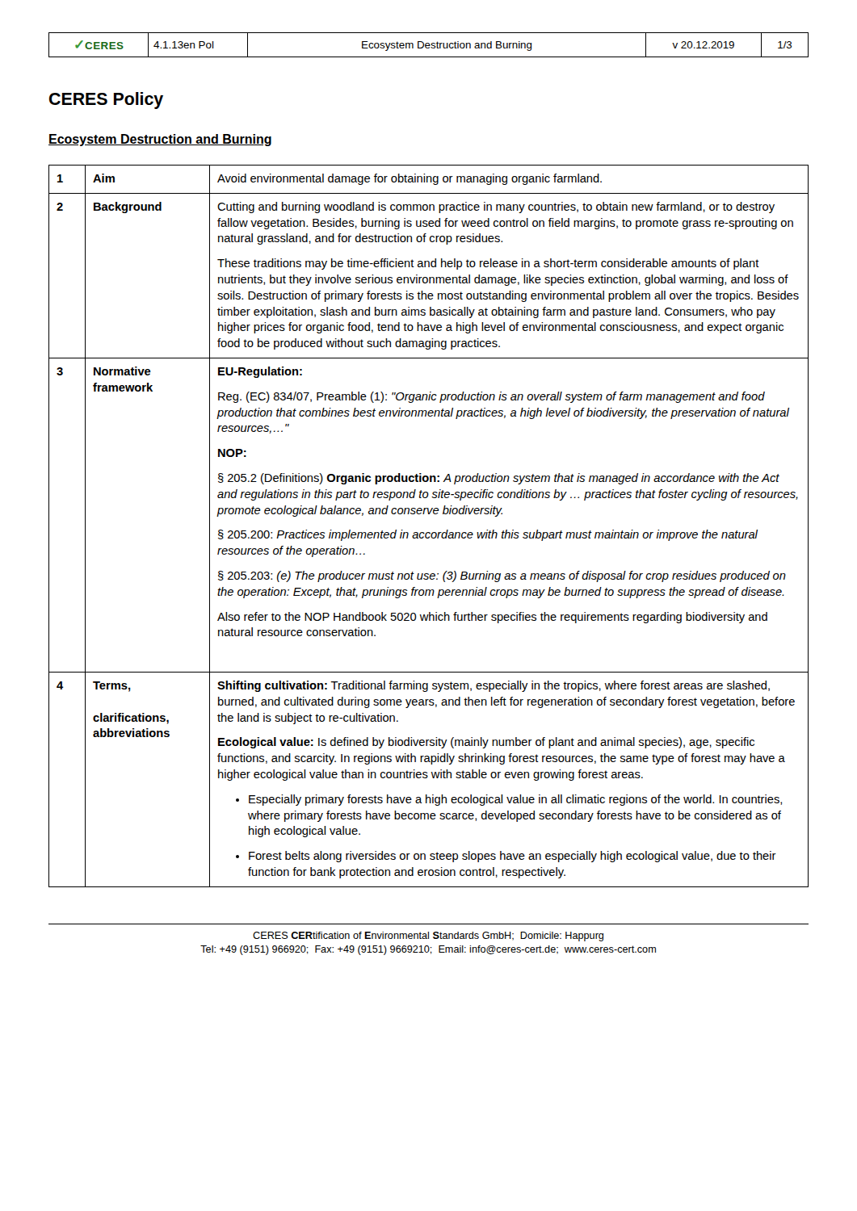| ✓ CERES | 4.1.13en Pol | Ecosystem Destruction and Burning | v 20.12.2019 | 1/3 |
CERES Policy
Ecosystem Destruction and Burning
| 1 | Aim | Avoid environmental damage for obtaining or managing organic farmland. |
| 2 | Background | Cutting and burning woodland is common practice in many countries, to obtain new farmland, or to destroy fallow vegetation. Besides, burning is used for weed control on field margins, to promote grass re-sprouting on natural grassland, and for destruction of crop residues. These traditions may be time-efficient and help to release in a short-term considerable amounts of plant nutrients, but they involve serious environmental damage, like species extinction, global warming, and loss of soils. Destruction of primary forests is the most outstanding environmental problem all over the tropics. Besides timber exploitation, slash and burn aims basically at obtaining farm and pasture land. Consumers, who pay higher prices for organic food, tend to have a high level of environmental consciousness, and expect organic food to be produced without such damaging practices. |
| 3 | Normative framework | EU-Regulation: Reg. (EC) 834/07, Preamble (1): "Organic production is an overall system of farm management and food production that combines best environmental practices, a high level of biodiversity, the preservation of natural resources,…" NOP: § 205.2 (Definitions) Organic production: A production system that is managed in accordance with the Act and regulations in this part to respond to site-specific conditions by … practices that foster cycling of resources, promote ecological balance, and conserve biodiversity. § 205.200: Practices implemented in accordance with this subpart must maintain or improve the natural resources of the operation… § 205.203: (e) The producer must not use: (3) Burning as a means of disposal for crop residues produced on the operation: Except, that, prunings from perennial crops may be burned to suppress the spread of disease. Also refer to the NOP Handbook 5020 which further specifies the requirements regarding biodiversity and natural resource conservation. |
| 4 | Terms, clarifications, abbreviations | Shifting cultivation: Traditional farming system, especially in the tropics, where forest areas are slashed, burned, and cultivated during some years, and then left for regeneration of secondary forest vegetation, before the land is subject to re-cultivation. Ecological value: Is defined by biodiversity (mainly number of plant and animal species), age, specific functions, and scarcity. In regions with rapidly shrinking forest resources, the same type of forest may have a higher ecological value than in countries with stable or even growing forest areas. Especially primary forests have a high ecological value in all climatic regions of the world. In countries, where primary forests have become scarce, developed secondary forests have to be considered as of high ecological value. Forest belts along riversides or on steep slopes have an especially high ecological value, due to their function for bank protection and erosion control, respectively. |
CERES CERtification of Environmental Standards GmbH; Domicile: Happurg
Tel: +49 (9151) 966920; Fax: +49 (9151) 9669210; Email: info@ceres-cert.de; www.ceres-cert.com